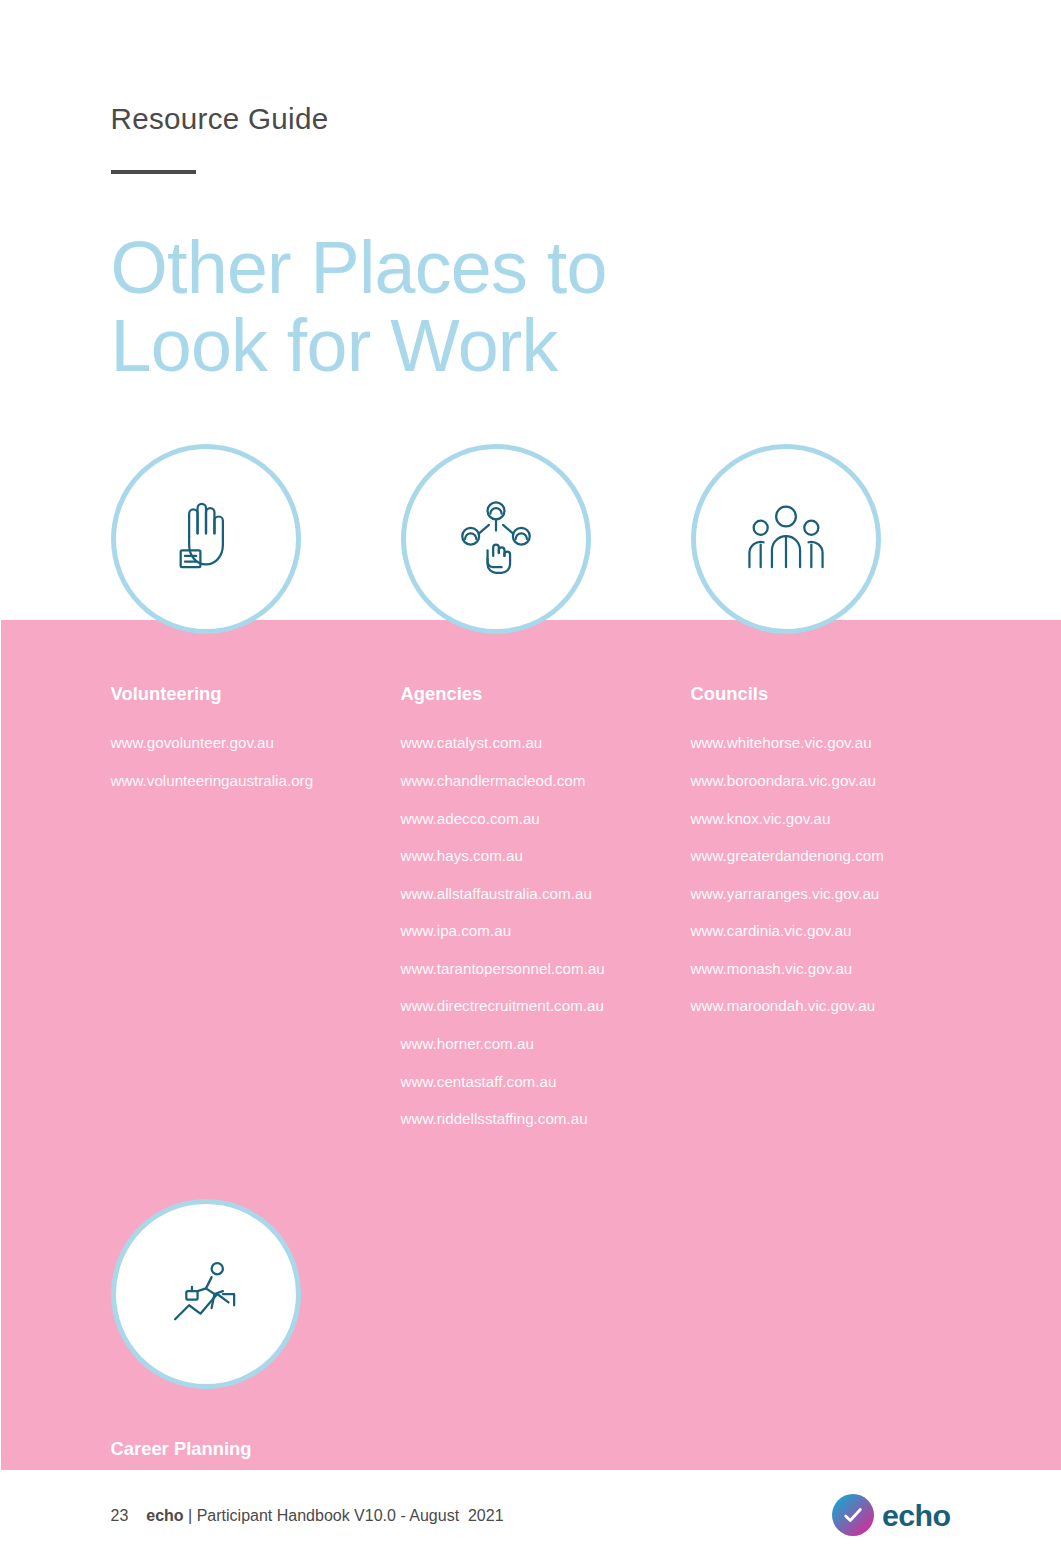Resource Guide
Other Places to
Look for Work
Volunteering
www.govolunteer.gov.au
www.volunteeringaustralia.org
Agencies
www.catalyst.com.au
www.chandlermacleod.com
www.adecco.com.au
www.hays.com.au
www.allstaffaustralia.com.au
www.ipa.com.au
www.tarantopersonnel.com.au
www.directrecruitment.com.au
www.horner.com.au
www.centastaff.com.au
www.riddellsstaffing.com.au
Councils
www.whitehorse.vic.gov.au
www.boroondara.vic.gov.au
www.knox.vic.gov.au
www.greaterdandenong.com
www.yarraranges.vic.gov.au
www.cardinia.vic.gov.au
www.monash.vic.gov.au
www.maroondah.vic.gov.au
Career Planning
www.jobguide.thegoodguides.com.au
www.careertips.net.au
23 echo | Participant Handbook V10.0 - August 2021
echo